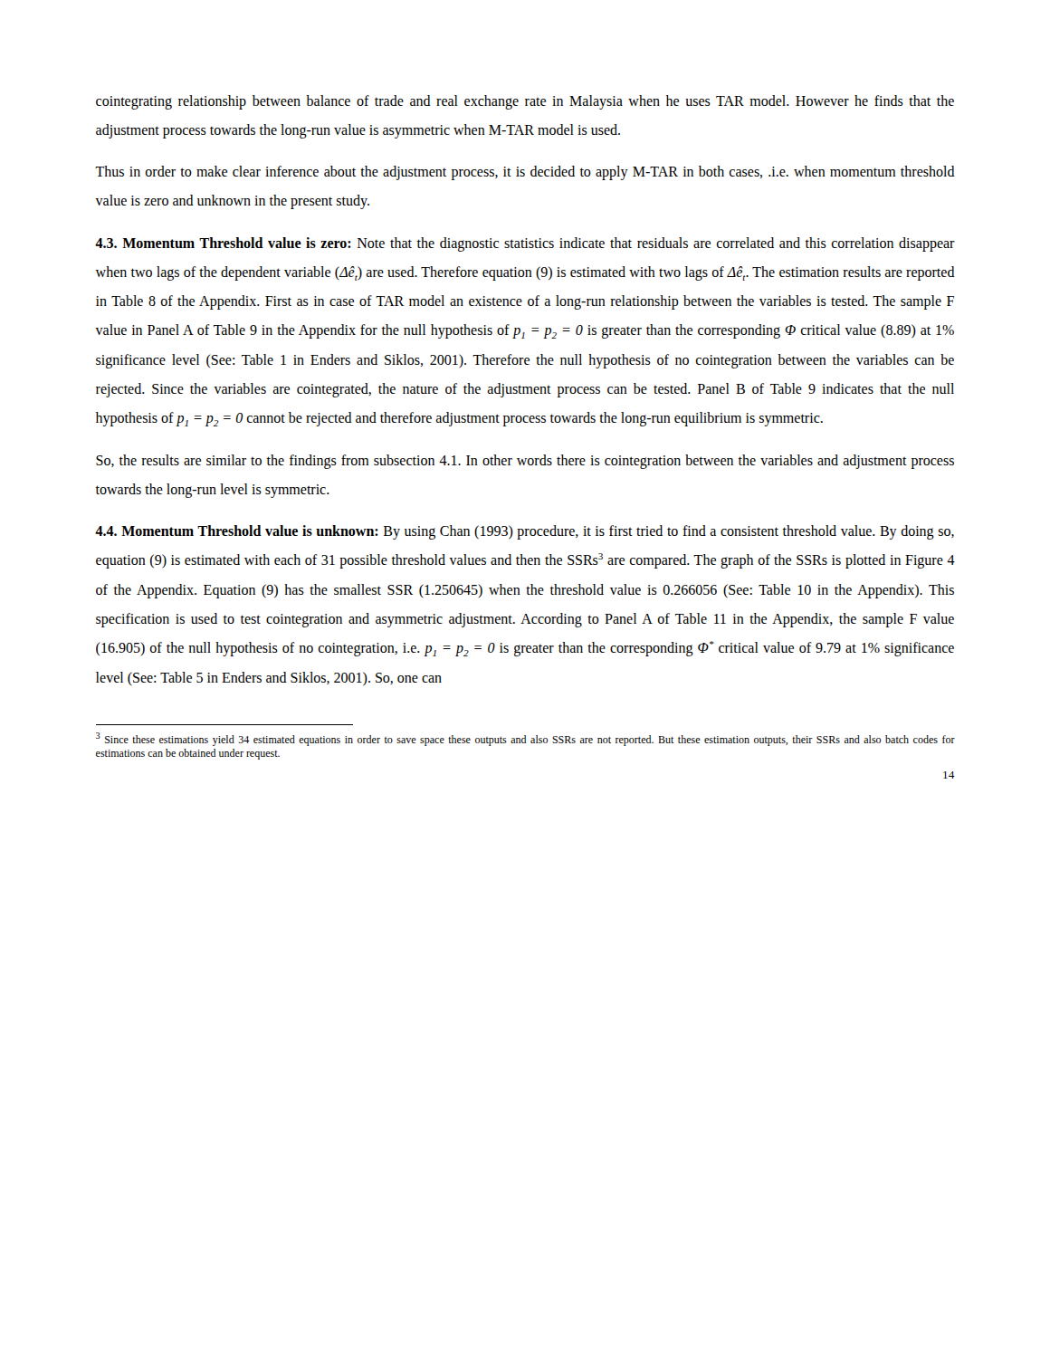cointegrating relationship between balance of trade and real exchange rate in Malaysia when he uses TAR model. However he finds that the adjustment process towards the long-run value is asymmetric when M-TAR model is used.
Thus in order to make clear inference about the adjustment process, it is decided to apply M-TAR in both cases, .i.e. when momentum threshold value is zero and unknown in the present study.
4.3. Momentum Threshold value is zero: Note that the diagnostic statistics indicate that residuals are correlated and this correlation disappear when two lags of the dependent variable (Δêt) are used. Therefore equation (9) is estimated with two lags of Δêt. The estimation results are reported in Table 8 of the Appendix. First as in case of TAR model an existence of a long-run relationship between the variables is tested. The sample F value in Panel A of Table 9 in the Appendix for the null hypothesis of p1 = p2 = 0 is greater than the corresponding Φ critical value (8.89) at 1% significance level (See: Table 1 in Enders and Siklos, 2001). Therefore the null hypothesis of no cointegration between the variables can be rejected. Since the variables are cointegrated, the nature of the adjustment process can be tested. Panel B of Table 9 indicates that the null hypothesis of p1 = p2 = 0 cannot be rejected and therefore adjustment process towards the long-run equilibrium is symmetric.
So, the results are similar to the findings from subsection 4.1. In other words there is cointegration between the variables and adjustment process towards the long-run level is symmetric.
4.4. Momentum Threshold value is unknown: By using Chan (1993) procedure, it is first tried to find a consistent threshold value. By doing so, equation (9) is estimated with each of 31 possible threshold values and then the SSRs3 are compared. The graph of the SSRs is plotted in Figure 4 of the Appendix. Equation (9) has the smallest SSR (1.250645) when the threshold value is 0.266056 (See: Table 10 in the Appendix). This specification is used to test cointegration and asymmetric adjustment. According to Panel A of Table 11 in the Appendix, the sample F value (16.905) of the null hypothesis of no cointegration, i.e. p1 = p2 = 0 is greater than the corresponding Φ* critical value of 9.79 at 1% significance level (See: Table 5 in Enders and Siklos, 2001). So, one can
3 Since these estimations yield 34 estimated equations in order to save space these outputs and also SSRs are not reported. But these estimation outputs, their SSRs and also batch codes for estimations can be obtained under request.
14